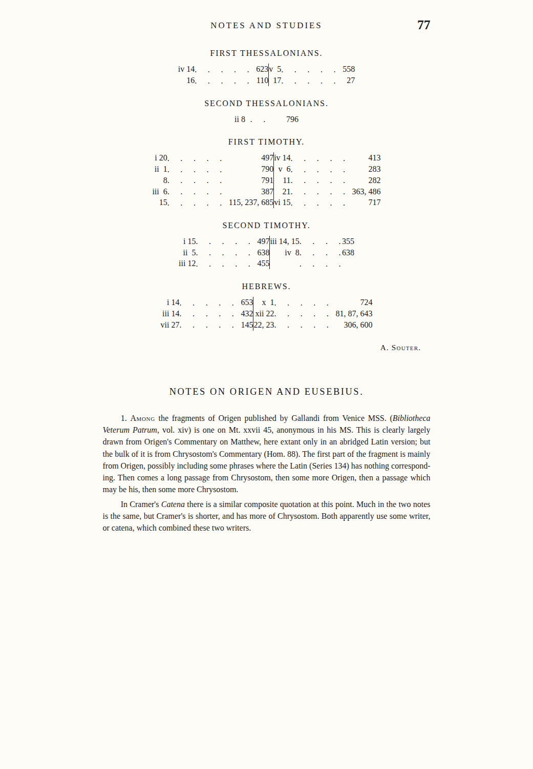Notes and Studies 77
First Thessalonians.
| iv 14 | | 623 | | v 5 | | 558 |
| 16 | | 110 | | 17 | | 27 |
Second Thessalonians.
| ii 8 | | 796 |
First Timothy.
| i 20 | | 497 | | iv 14 | | 413 |
| ii 1 | | 790 | | v 6 | | 283 |
| 8 | | 791 | | 11 | | 282 |
| iii 6 | | 387 | | 21 | | 363, 486 |
| 15 | | 115, 237, 685 | | vi 15 | | 717 |
Second Timothy.
| i 15 | | 497 | | iii 14, 15 | | 355 |
| ii 5 | | 638 | | iv 8 | | 638 |
| iii 12 | | 455 | | | | |
Hebrews.
| i 14 | | 653 | | x 1 | | 724 |
| iii 14 | | 432 | | xii 22 | | 81, 87, 643 |
| vii 27 | | 145 | | 22, 23 | | 306, 600 |
A. Souter.
Notes on Origen and Eusebius.
1. Among the fragments of Origen published by Gallandi from Venice MSS. (Bibliotheca Veterum Patrum, vol. xiv) is one on Mt. xxvii 45, anonymous in his MS. This is clearly largely drawn from Origen's Commentary on Matthew, here extant only in an abridged Latin version; but the bulk of it is from Chrysostom's Commentary (Hom. 88). The first part of the fragment is mainly from Origen, possibly including some phrases where the Latin (Series 134) has nothing corresponding. Then comes a long passage from Chrysostom, then some more Origen, then a passage which may be his, then some more Chrysostom.
In Cramer's Catena there is a similar composite quotation at this point. Much in the two notes is the same, but Cramer's is shorter, and has more of Chrysostom. Both apparently use some writer, or catena, which combined these two writers.